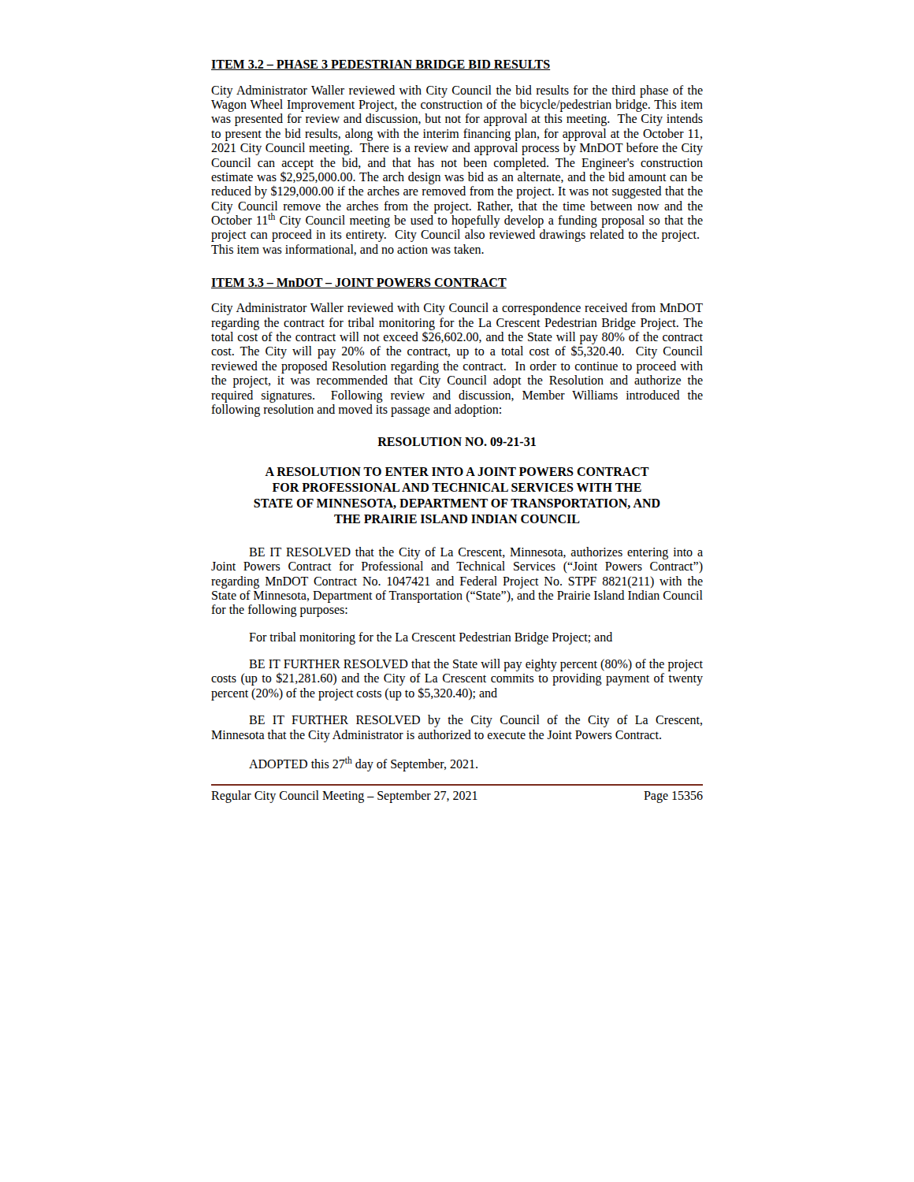ITEM 3.2 – PHASE 3 PEDESTRIAN BRIDGE BID RESULTS
City Administrator Waller reviewed with City Council the bid results for the third phase of the Wagon Wheel Improvement Project, the construction of the bicycle/pedestrian bridge. This item was presented for review and discussion, but not for approval at this meeting. The City intends to present the bid results, along with the interim financing plan, for approval at the October 11, 2021 City Council meeting. There is a review and approval process by MnDOT before the City Council can accept the bid, and that has not been completed. The Engineer's construction estimate was $2,925,000.00. The arch design was bid as an alternate, and the bid amount can be reduced by $129,000.00 if the arches are removed from the project. It was not suggested that the City Council remove the arches from the project. Rather, that the time between now and the October 11th City Council meeting be used to hopefully develop a funding proposal so that the project can proceed in its entirety. City Council also reviewed drawings related to the project. This item was informational, and no action was taken.
ITEM 3.3 – MnDOT – JOINT POWERS CONTRACT
City Administrator Waller reviewed with City Council a correspondence received from MnDOT regarding the contract for tribal monitoring for the La Crescent Pedestrian Bridge Project. The total cost of the contract will not exceed $26,602.00, and the State will pay 80% of the contract cost. The City will pay 20% of the contract, up to a total cost of $5,320.40. City Council reviewed the proposed Resolution regarding the contract. In order to continue to proceed with the project, it was recommended that City Council adopt the Resolution and authorize the required signatures. Following review and discussion, Member Williams introduced the following resolution and moved its passage and adoption:
RESOLUTION NO. 09-21-31
A RESOLUTION TO ENTER INTO A JOINT POWERS CONTRACT FOR PROFESSIONAL AND TECHNICAL SERVICES WITH THE STATE OF MINNESOTA, DEPARTMENT OF TRANSPORTATION, AND THE PRAIRIE ISLAND INDIAN COUNCIL
BE IT RESOLVED that the City of La Crescent, Minnesota, authorizes entering into a Joint Powers Contract for Professional and Technical Services (“Joint Powers Contract”) regarding MnDOT Contract No. 1047421 and Federal Project No. STPF 8821(211) with the State of Minnesota, Department of Transportation (“State”), and the Prairie Island Indian Council for the following purposes:
For tribal monitoring for the La Crescent Pedestrian Bridge Project; and
BE IT FURTHER RESOLVED that the State will pay eighty percent (80%) of the project costs (up to $21,281.60) and the City of La Crescent commits to providing payment of twenty percent (20%) of the project costs (up to $5,320.40); and
BE IT FURTHER RESOLVED by the City Council of the City of La Crescent, Minnesota that the City Administrator is authorized to execute the Joint Powers Contract.
ADOPTED this 27th day of September, 2021.
Regular City Council Meeting – September 27, 2021 Page 15356